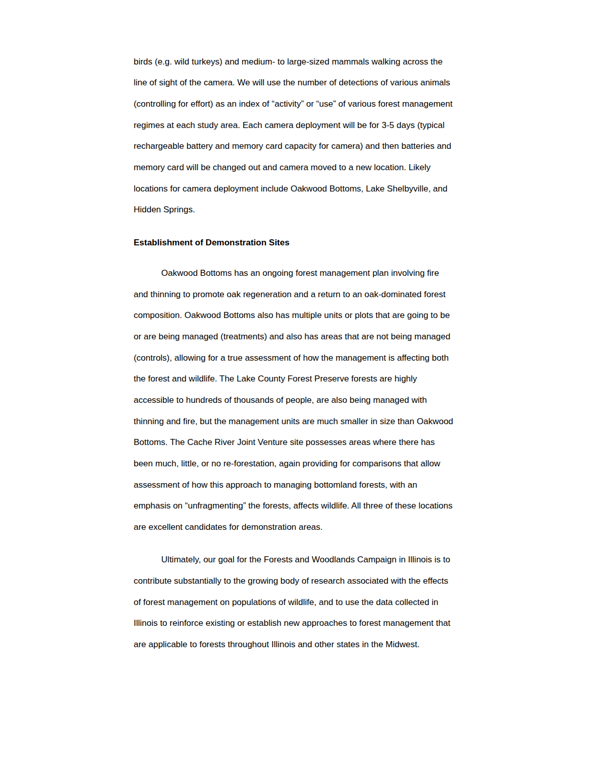birds (e.g. wild turkeys) and medium- to large-sized mammals walking across the line of sight of the camera. We will use the number of detections of various animals (controlling for effort) as an index of “activity” or “use” of various forest management regimes at each study area. Each camera deployment will be for 3-5 days (typical rechargeable battery and memory card capacity for camera) and then batteries and memory card will be changed out and camera moved to a new location. Likely locations for camera deployment include Oakwood Bottoms, Lake Shelbyville, and Hidden Springs.
Establishment of Demonstration Sites
Oakwood Bottoms has an ongoing forest management plan involving fire and thinning to promote oak regeneration and a return to an oak-dominated forest composition. Oakwood Bottoms also has multiple units or plots that are going to be or are being managed (treatments) and also has areas that are not being managed (controls), allowing for a true assessment of how the management is affecting both the forest and wildlife. The Lake County Forest Preserve forests are highly accessible to hundreds of thousands of people, are also being managed with thinning and fire, but the management units are much smaller in size than Oakwood Bottoms. The Cache River Joint Venture site possesses areas where there has been much, little, or no re-forestation, again providing for comparisons that allow assessment of how this approach to managing bottomland forests, with an emphasis on “unfragmenting” the forests, affects wildlife. All three of these locations are excellent candidates for demonstration areas.
Ultimately, our goal for the Forests and Woodlands Campaign in Illinois is to contribute substantially to the growing body of research associated with the effects of forest management on populations of wildlife, and to use the data collected in Illinois to reinforce existing or establish new approaches to forest management that are applicable to forests throughout Illinois and other states in the Midwest.